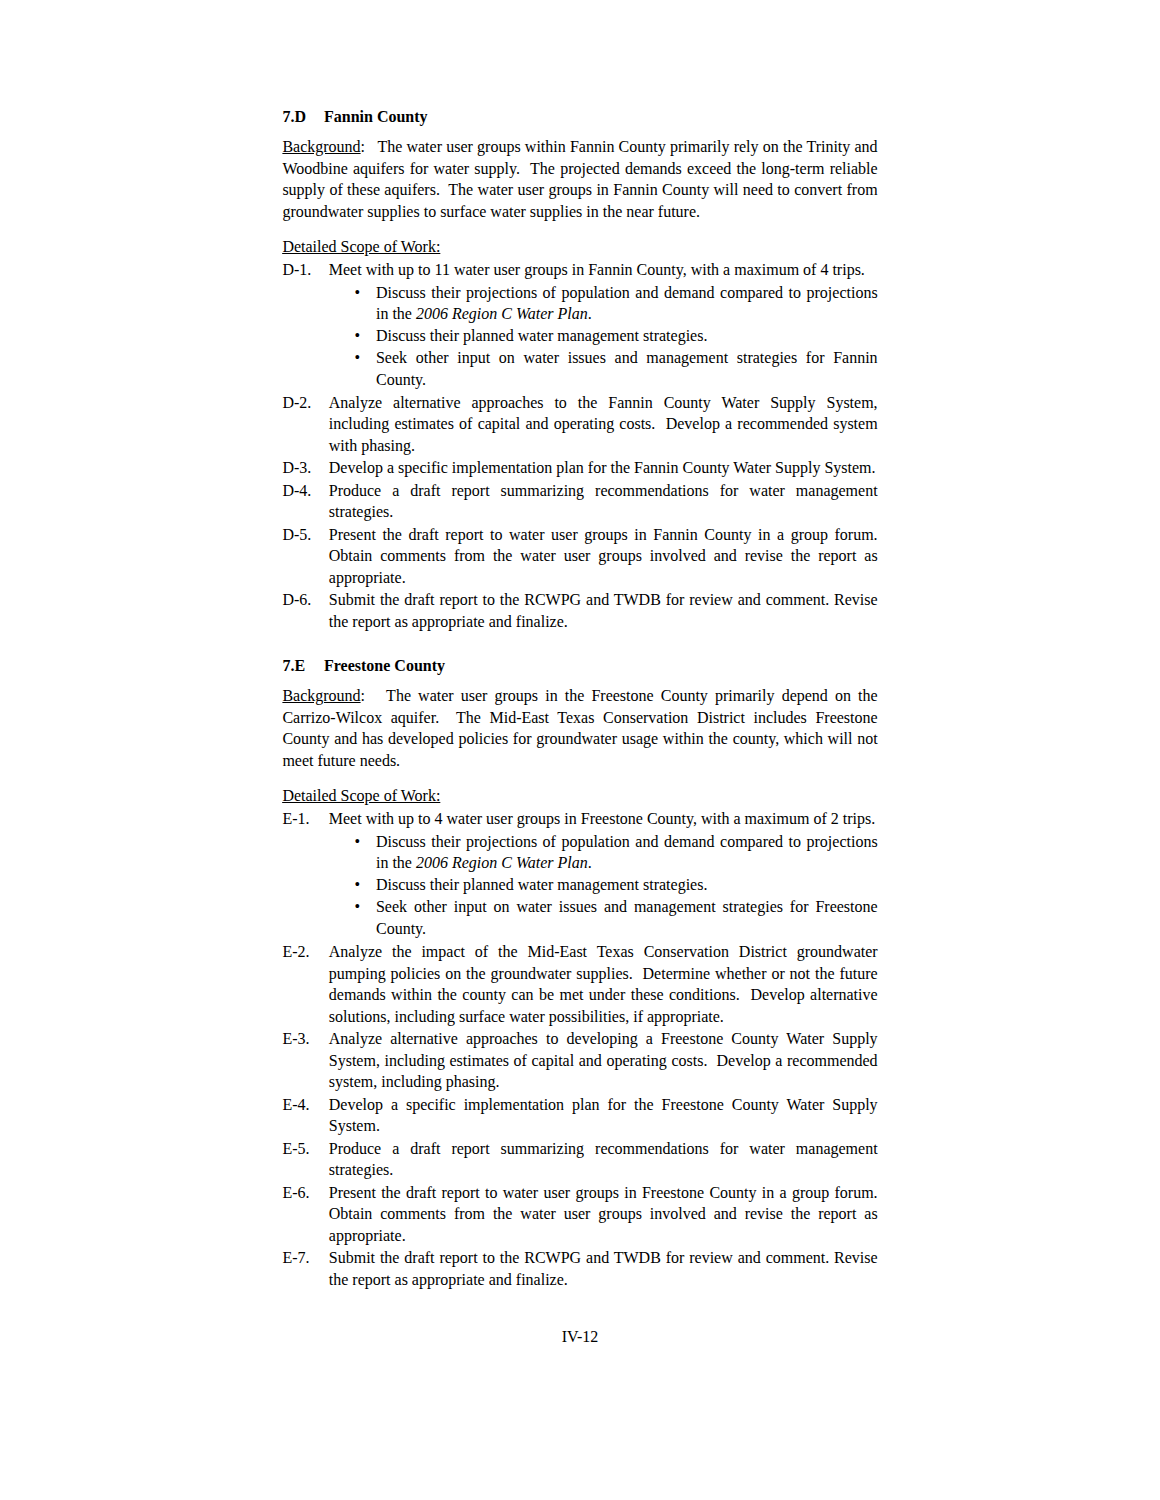7.DFannin County
Background: The water user groups within Fannin County primarily rely on the Trinity and Woodbine aquifers for water supply. The projected demands exceed the long-term reliable supply of these aquifers. The water user groups in Fannin County will need to convert from groundwater supplies to surface water supplies in the near future.
Detailed Scope of Work:
D-1. Meet with up to 11 water user groups in Fannin County, with a maximum of 4 trips.
Discuss their projections of population and demand compared to projections in the 2006 Region C Water Plan.
Discuss their planned water management strategies.
Seek other input on water issues and management strategies for Fannin County.
D-2. Analyze alternative approaches to the Fannin County Water Supply System, including estimates of capital and operating costs. Develop a recommended system with phasing.
D-3. Develop a specific implementation plan for the Fannin County Water Supply System.
D-4. Produce a draft report summarizing recommendations for water management strategies.
D-5. Present the draft report to water user groups in Fannin County in a group forum. Obtain comments from the water user groups involved and revise the report as appropriate.
D-6. Submit the draft report to the RCWPG and TWDB for review and comment. Revise the report as appropriate and finalize.
7.EFreestone County
Background: The water user groups in the Freestone County primarily depend on the Carrizo-Wilcox aquifer. The Mid-East Texas Conservation District includes Freestone County and has developed policies for groundwater usage within the county, which will not meet future needs.
Detailed Scope of Work:
E-1. Meet with up to 4 water user groups in Freestone County, with a maximum of 2 trips.
Discuss their projections of population and demand compared to projections in the 2006 Region C Water Plan.
Discuss their planned water management strategies.
Seek other input on water issues and management strategies for Freestone County.
E-2. Analyze the impact of the Mid-East Texas Conservation District groundwater pumping policies on the groundwater supplies. Determine whether or not the future demands within the county can be met under these conditions. Develop alternative solutions, including surface water possibilities, if appropriate.
E-3. Analyze alternative approaches to developing a Freestone County Water Supply System, including estimates of capital and operating costs. Develop a recommended system, including phasing.
E-4. Develop a specific implementation plan for the Freestone County Water Supply System.
E-5. Produce a draft report summarizing recommendations for water management strategies.
E-6. Present the draft report to water user groups in Freestone County in a group forum. Obtain comments from the water user groups involved and revise the report as appropriate.
E-7. Submit the draft report to the RCWPG and TWDB for review and comment. Revise the report as appropriate and finalize.
IV-12